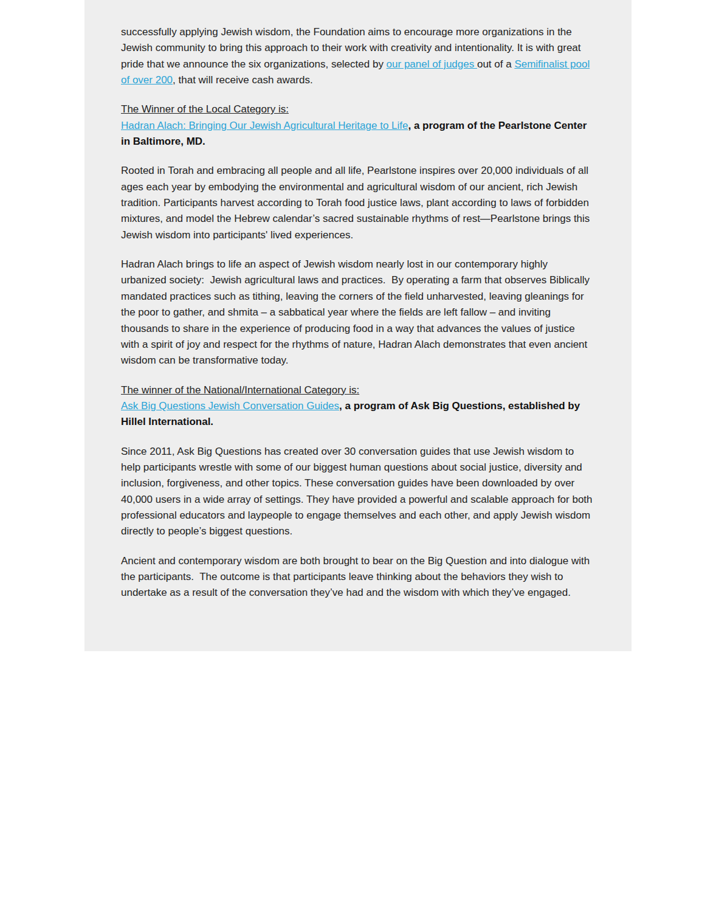successfully applying Jewish wisdom, the Foundation aims to encourage more organizations in the Jewish community to bring this approach to their work with creativity and intentionality. It is with great pride that we announce the six organizations, selected by our panel of judges out of a Semifinalist pool of over 200, that will receive cash awards.
The Winner of the Local Category is:
Hadran Alach: Bringing Our Jewish Agricultural Heritage to Life, a program of the Pearlstone Center in Baltimore, MD.
Rooted in Torah and embracing all people and all life, Pearlstone inspires over 20,000 individuals of all ages each year by embodying the environmental and agricultural wisdom of our ancient, rich Jewish tradition. Participants harvest according to Torah food justice laws, plant according to laws of forbidden mixtures, and model the Hebrew calendar’s sacred sustainable rhythms of rest—Pearlstone brings this Jewish wisdom into participants' lived experiences.
Hadran Alach brings to life an aspect of Jewish wisdom nearly lost in our contemporary highly urbanized society: Jewish agricultural laws and practices. By operating a farm that observes Biblically mandated practices such as tithing, leaving the corners of the field unharvested, leaving gleanings for the poor to gather, and shmita – a sabbatical year where the fields are left fallow – and inviting thousands to share in the experience of producing food in a way that advances the values of justice with a spirit of joy and respect for the rhythms of nature, Hadran Alach demonstrates that even ancient wisdom can be transformative today.
The winner of the National/International Category is:
Ask Big Questions Jewish Conversation Guides, a program of Ask Big Questions, established by Hillel International.
Since 2011, Ask Big Questions has created over 30 conversation guides that use Jewish wisdom to help participants wrestle with some of our biggest human questions about social justice, diversity and inclusion, forgiveness, and other topics. These conversation guides have been downloaded by over 40,000 users in a wide array of settings. They have provided a powerful and scalable approach for both professional educators and laypeople to engage themselves and each other, and apply Jewish wisdom directly to people’s biggest questions.
Ancient and contemporary wisdom are both brought to bear on the Big Question and into dialogue with the participants. The outcome is that participants leave thinking about the behaviors they wish to undertake as a result of the conversation they’ve had and the wisdom with which they’ve engaged.